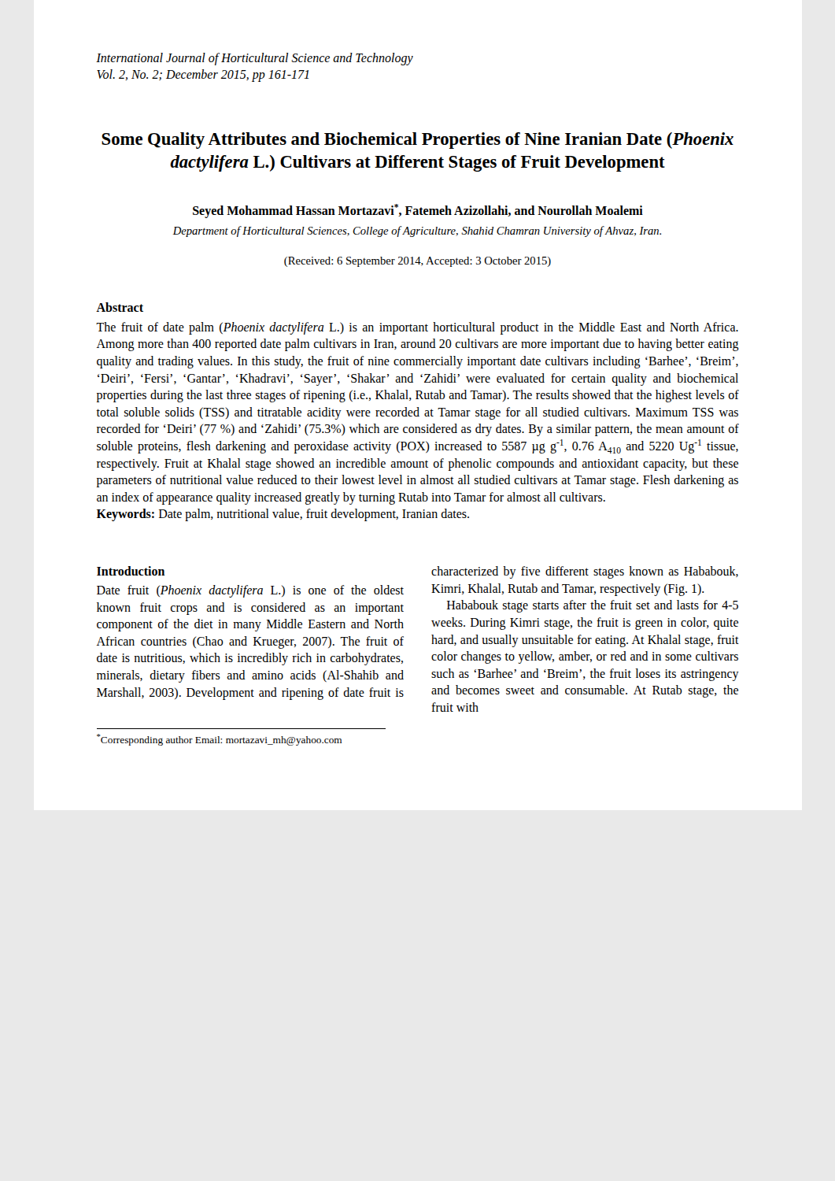International Journal of Horticultural Science and Technology
Vol. 2, No. 2; December 2015, pp 161-171
Some Quality Attributes and Biochemical Properties of Nine Iranian Date (Phoenix dactylifera L.) Cultivars at Different Stages of Fruit Development
Seyed Mohammad Hassan Mortazavi*, Fatemeh Azizollahi, and Nourollah Moalemi
Department of Horticultural Sciences, College of Agriculture, Shahid Chamran University of Ahvaz, Iran.
(Received: 6 September 2014, Accepted: 3 October 2015)
Abstract
The fruit of date palm (Phoenix dactylifera L.) is an important horticultural product in the Middle East and North Africa. Among more than 400 reported date palm cultivars in Iran, around 20 cultivars are more important due to having better eating quality and trading values. In this study, the fruit of nine commercially important date cultivars including ‘Barhee’, ‘Breim’, ‘Deiri’, ‘Fersi’, ‘Gantar’, ‘Khadravi’, ‘Sayer’, ‘Shakar’ and ‘Zahidi’ were evaluated for certain quality and biochemical properties during the last three stages of ripening (i.e., Khalal, Rutab and Tamar). The results showed that the highest levels of total soluble solids (TSS) and titratable acidity were recorded at Tamar stage for all studied cultivars. Maximum TSS was recorded for ‘Deiri’ (77 %) and ‘Zahidi’ (75.3%) which are considered as dry dates. By a similar pattern, the mean amount of soluble proteins, flesh darkening and peroxidase activity (POX) increased to 5587 µg g-1, 0.76 A410 and 5220 Ug-1 tissue, respectively. Fruit at Khalal stage showed an incredible amount of phenolic compounds and antioxidant capacity, but these parameters of nutritional value reduced to their lowest level in almost all studied cultivars at Tamar stage. Flesh darkening as an index of appearance quality increased greatly by turning Rutab into Tamar for almost all cultivars.
Keywords: Date palm, nutritional value, fruit development, Iranian dates.
Introduction
Date fruit (Phoenix dactylifera L.) is one of the oldest known fruit crops and is considered as an important component of the diet in many Middle Eastern and North African countries (Chao and Krueger, 2007). The fruit of date is nutritious, which is incredibly rich in carbohydrates, minerals, dietary fibers and amino acids (Al-Shahib and Marshall, 2003). Development and ripening of date fruit is characterized by five different stages known as Hababouk, Kimri, Khalal, Rutab and Tamar, respectively (Fig. 1).
Hababouk stage starts after the fruit set and lasts for 4-5 weeks. During Kimri stage, the fruit is green in color, quite hard, and usually unsuitable for eating. At Khalal stage, fruit color changes to yellow, amber, or red and in some cultivars such as ‘Barhee’ and ‘Breim’, the fruit loses its astringency and becomes sweet and consumable. At Rutab stage, the fruit with
*Corresponding author Email: mortazavi_mh@yahoo.com